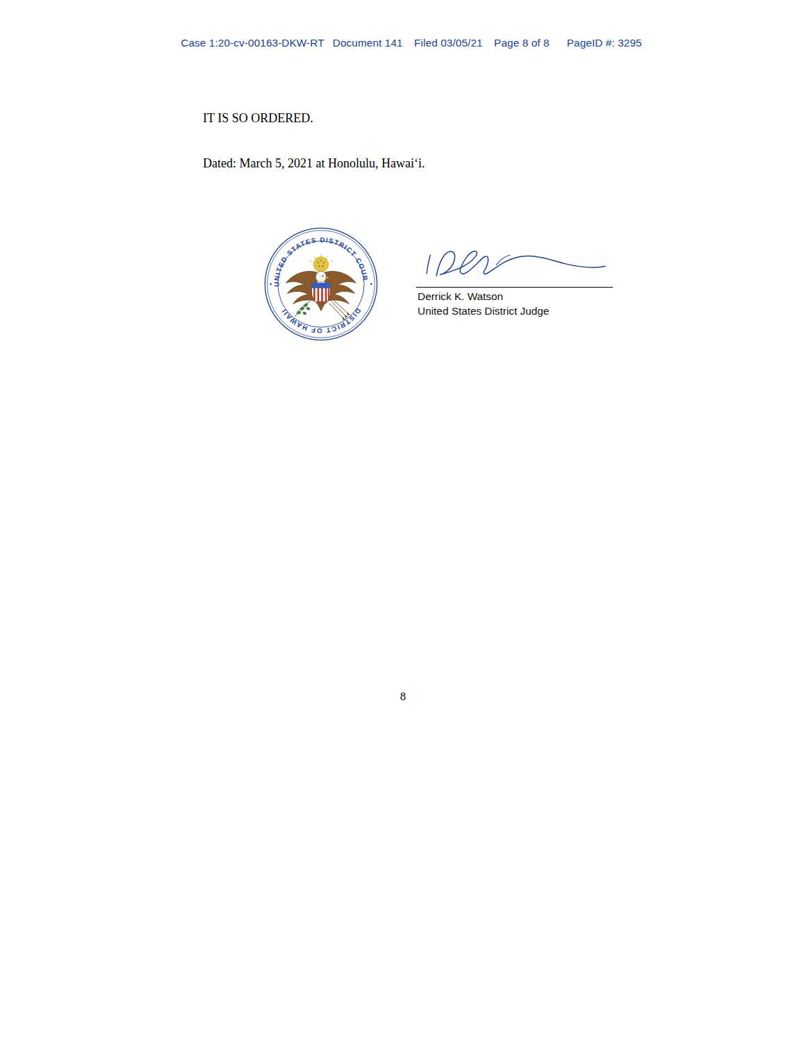Case 1:20-cv-00163-DKW-RT Document 141 Filed 03/05/21 Page 8 of 8 PageID #: 3295
IT IS SO ORDERED.
Dated: March 5, 2021 at Honolulu, Hawaiʻi.
UNITED STATES DISTRICT COURT DISTRICT OF HAWAII
Derrick K. Watson
United States District Judge
8